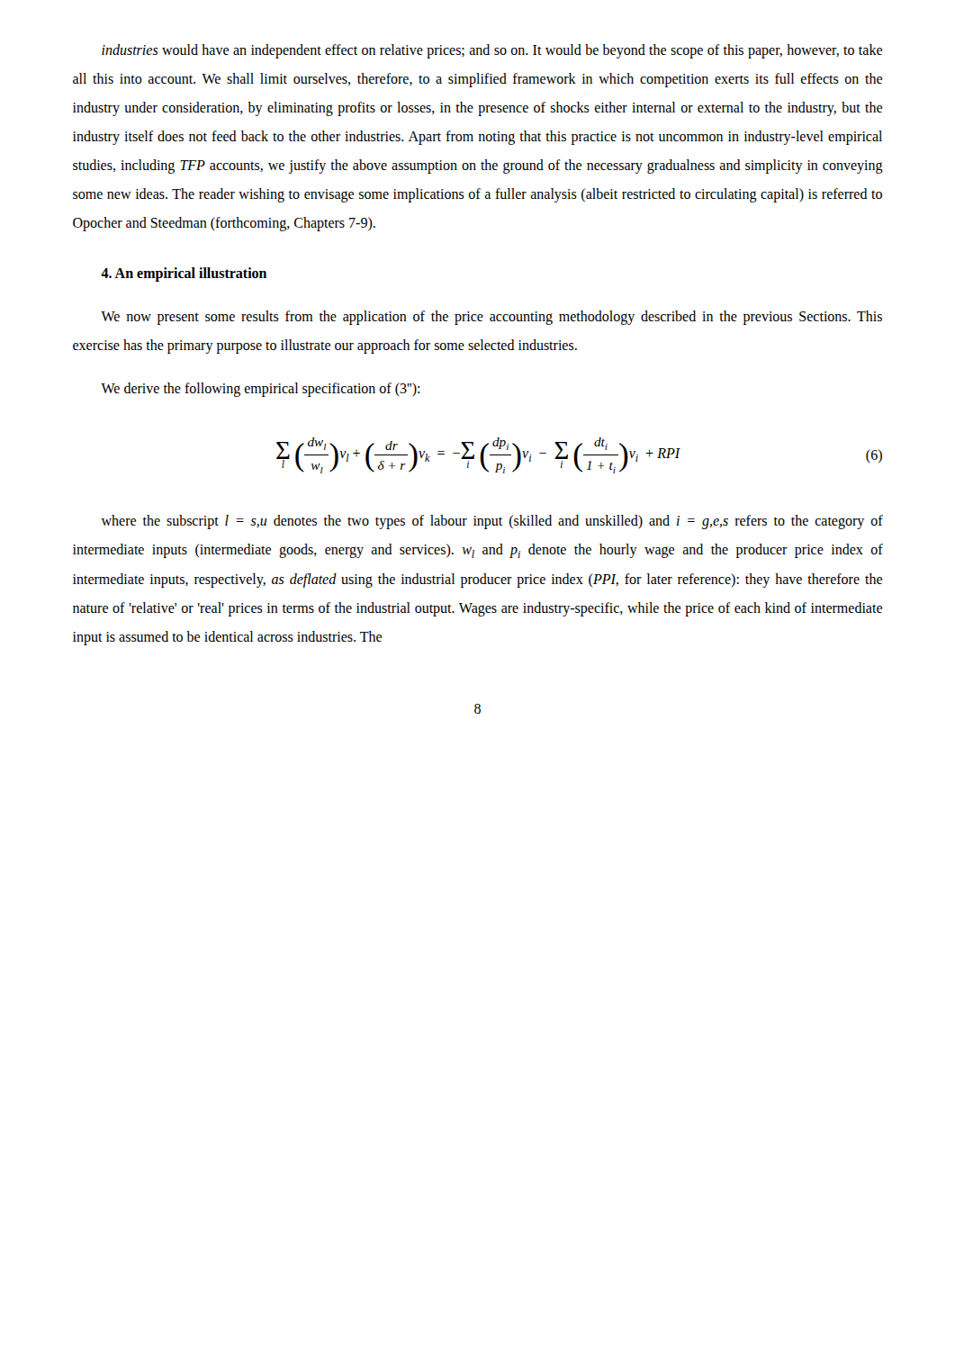industries would have an independent effect on relative prices; and so on. It would be beyond the scope of this paper, however, to take all this into account. We shall limit ourselves, therefore, to a simplified framework in which competition exerts its full effects on the industry under consideration, by eliminating profits or losses, in the presence of shocks either internal or external to the industry, but the industry itself does not feed back to the other industries. Apart from noting that this practice is not uncommon in industry-level empirical studies, including TFP accounts, we justify the above assumption on the ground of the necessary gradualness and simplicity in conveying some new ideas. The reader wishing to envisage some implications of a fuller analysis (albeit restricted to circulating capital) is referred to Opocher and Steedman (forthcoming, Chapters 7-9).
4. An empirical illustration
We now present some results from the application of the price accounting methodology described in the previous Sections. This exercise has the primary purpose to illustrate our approach for some selected industries.
We derive the following empirical specification of (3''):
Σl (dwl wl) vl + (dr δ + r) vk = −Σi (dpi pi) vi − Σi (dti 1 + ti) vi + RPI (6)
where the subscript l = s,u denotes the two types of labour input (skilled and unskilled) and i = g,e,s refers to the category of intermediate inputs (intermediate goods, energy and services). wl and pi denote the hourly wage and the producer price index of intermediate inputs, respectively, as deflated using the industrial producer price index (PPI, for later reference): they have therefore the nature of 'relative' or 'real' prices in terms of the industrial output. Wages are industry-specific, while the price of each kind of intermediate input is assumed to be identical across industries. The
8